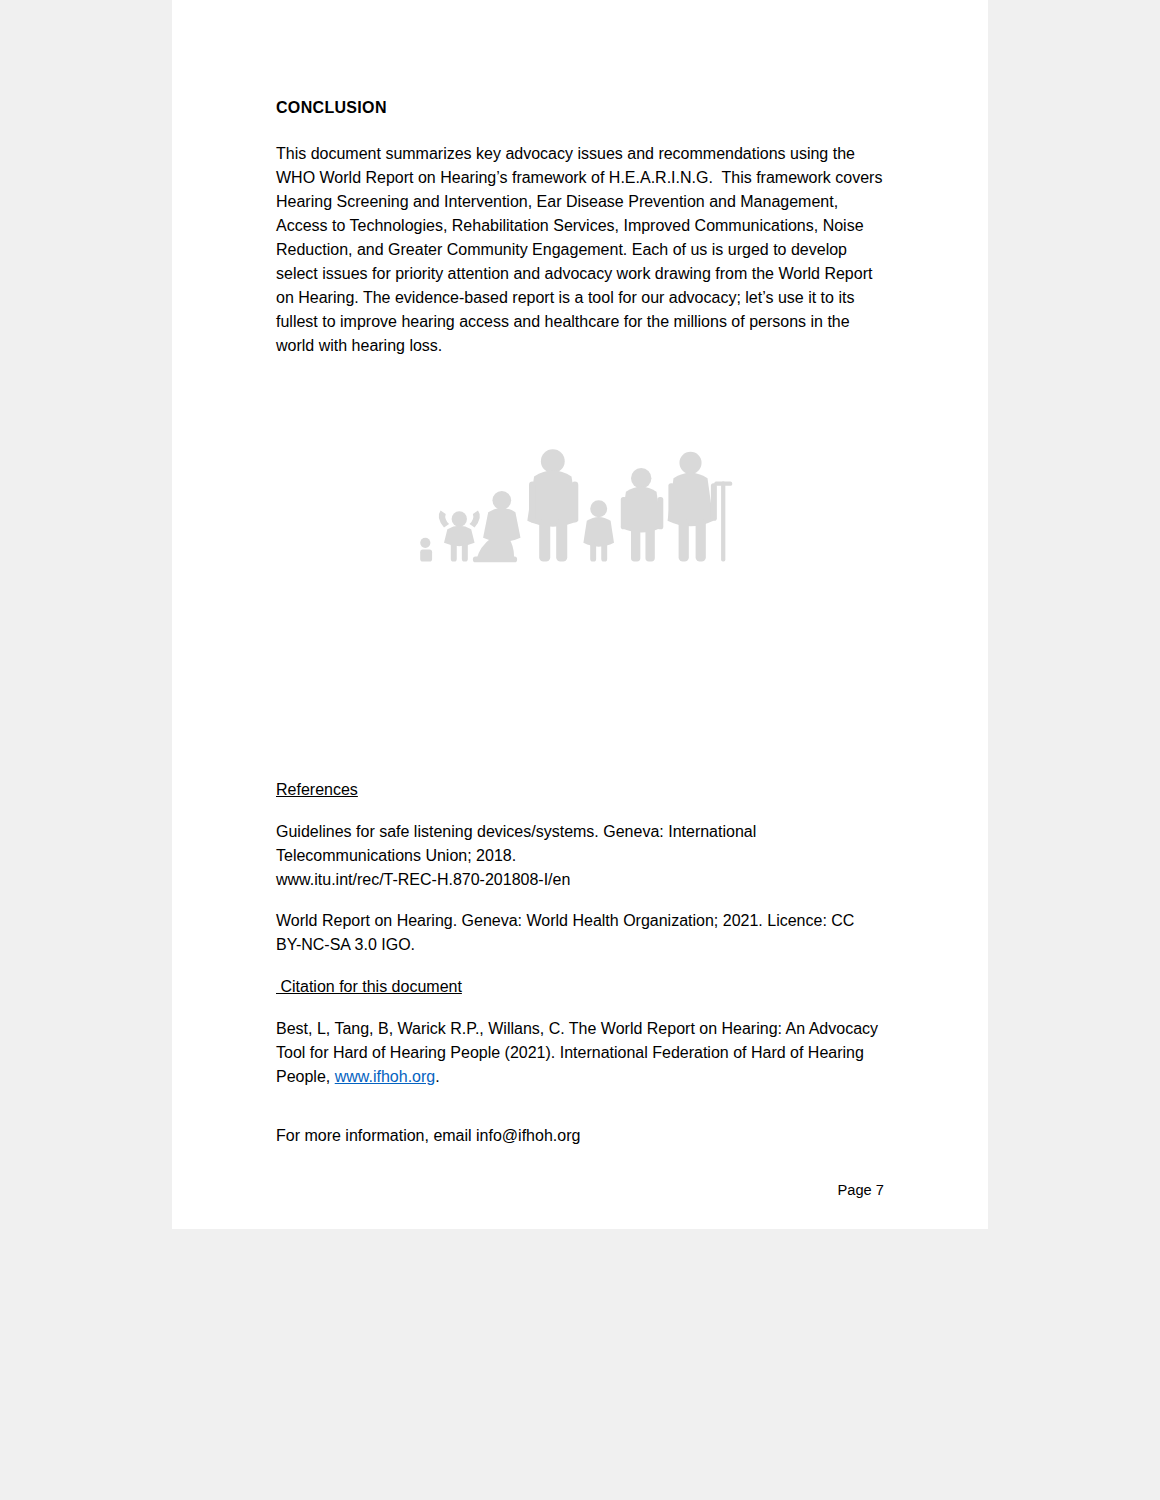CONCLUSION
This document summarizes key advocacy issues and recommendations using the WHO World Report on Hearing’s framework of H.E.A.R.I.N.G. This framework covers Hearing Screening and Intervention, Ear Disease Prevention and Management, Access to Technologies, Rehabilitation Services, Improved Communications, Noise Reduction, and Greater Community Engagement. Each of us is urged to develop select issues for priority attention and advocacy work drawing from the World Report on Hearing. The evidence-based report is a tool for our advocacy; let’s use it to its fullest to improve hearing access and healthcare for the millions of persons in the world with hearing loss.
References
Guidelines for safe listening devices/systems. Geneva: International Telecommunications Union; 2018. www.itu.int/rec/T-REC-H.870-201808-I/en
World Report on Hearing. Geneva: World Health Organization; 2021. Licence: CC BY-NC-SA 3.0 IGO.
Citation for this document
Best, L, Tang, B, Warick R.P., Willans, C. The World Report on Hearing: An Advocacy Tool for Hard of Hearing People (2021). International Federation of Hard of Hearing People, www.ifhoh.org.
For more information, email info@ifhoh.org
Page 7